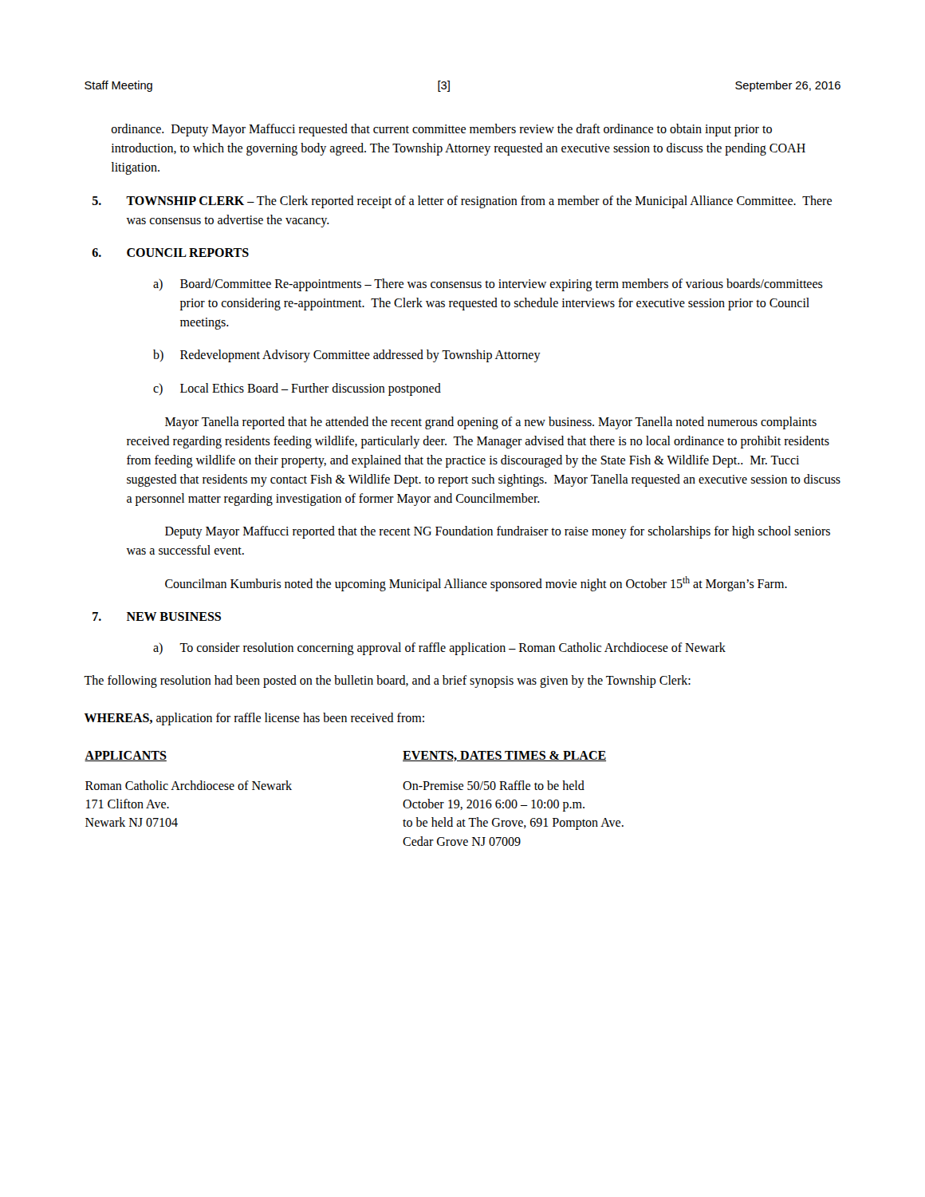Staff Meeting
[3]
September 26, 2016
ordinance. Deputy Mayor Maffucci requested that current committee members review the draft ordinance to obtain input prior to introduction, to which the governing body agreed. The Township Attorney requested an executive session to discuss the pending COAH litigation.
5. TOWNSHIP CLERK – The Clerk reported receipt of a letter of resignation from a member of the Municipal Alliance Committee. There was consensus to advertise the vacancy.
6. COUNCIL REPORTS
a) Board/Committee Re-appointments – There was consensus to interview expiring term members of various boards/committees prior to considering re-appointment. The Clerk was requested to schedule interviews for executive session prior to Council meetings.
b) Redevelopment Advisory Committee addressed by Township Attorney
c) Local Ethics Board – Further discussion postponed
Mayor Tanella reported that he attended the recent grand opening of a new business. Mayor Tanella noted numerous complaints received regarding residents feeding wildlife, particularly deer. The Manager advised that there is no local ordinance to prohibit residents from feeding wildlife on their property, and explained that the practice is discouraged by the State Fish & Wildlife Dept.. Mr. Tucci suggested that residents my contact Fish & Wildlife Dept. to report such sightings. Mayor Tanella requested an executive session to discuss a personnel matter regarding investigation of former Mayor and Councilmember.
Deputy Mayor Maffucci reported that the recent NG Foundation fundraiser to raise money for scholarships for high school seniors was a successful event.
Councilman Kumburis noted the upcoming Municipal Alliance sponsored movie night on October 15th at Morgan’s Farm.
7. NEW BUSINESS
a) To consider resolution concerning approval of raffle application – Roman Catholic Archdiocese of Newark
The following resolution had been posted on the bulletin board, and a brief synopsis was given by the Township Clerk:
WHEREAS, application for raffle license has been received from:
| APPLICANTS | EVENTS, DATES TIMES & PLACE |
| --- | --- |
| Roman Catholic Archdiocese of Newark 171 Clifton Ave. Newark NJ 07104 | On-Premise 50/50 Raffle to be held October 19, 2016 6:00 – 10:00 p.m. to be held at The Grove, 691 Pompton Ave. Cedar Grove NJ 07009 |